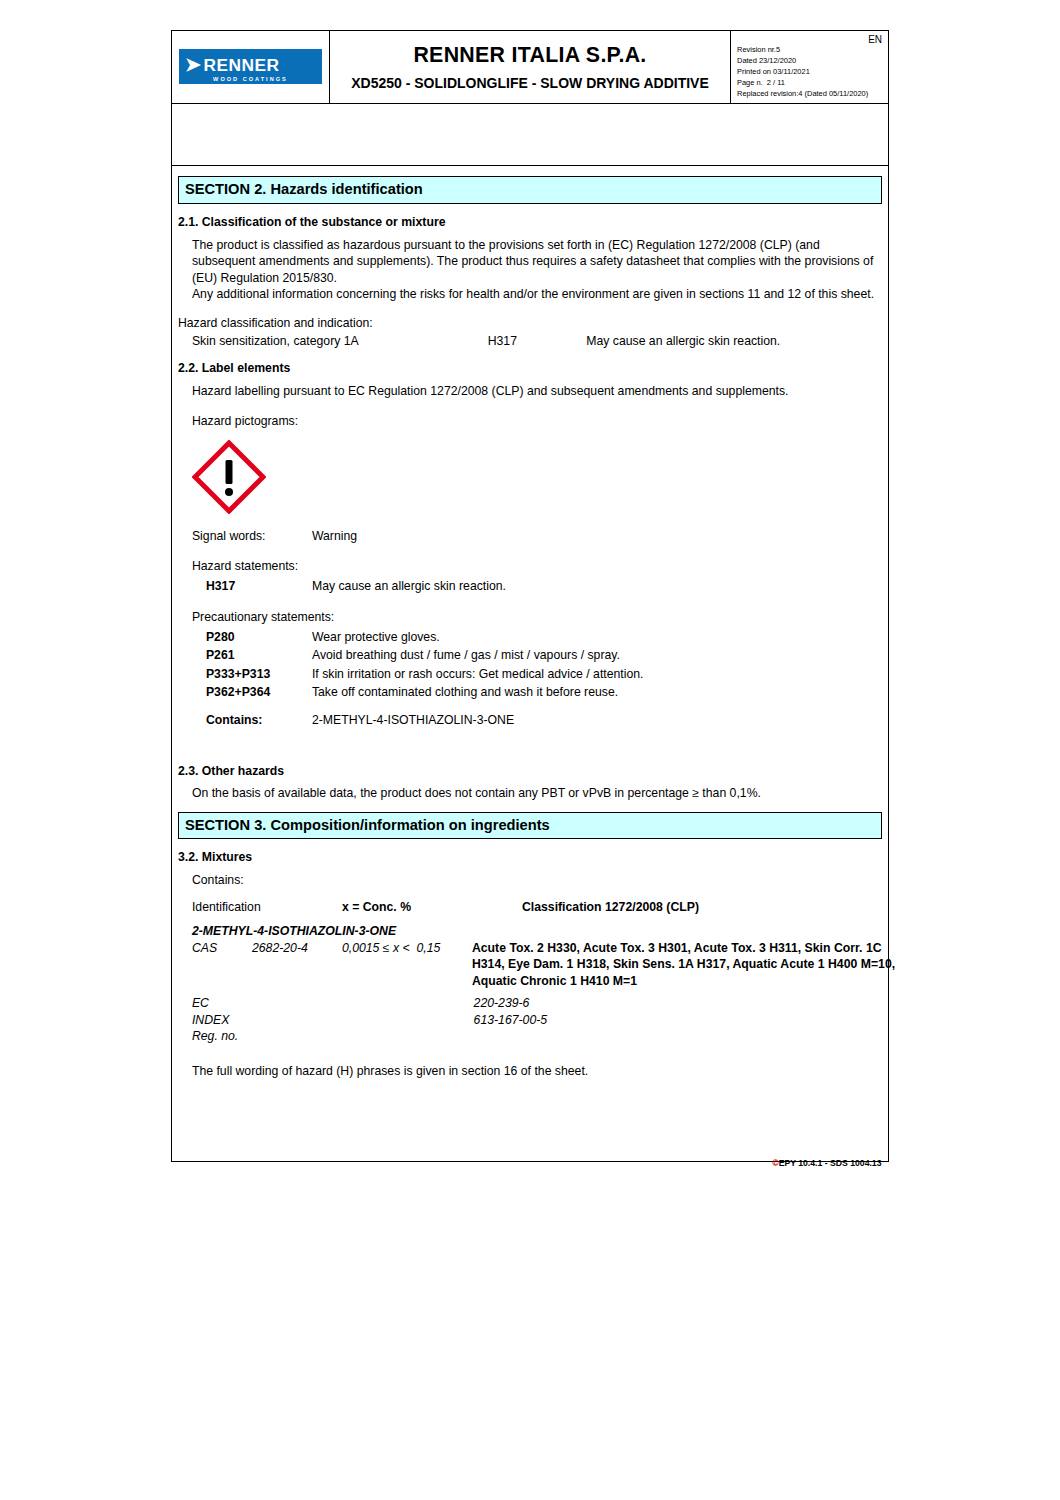➤RENNER
WOOD COATINGS
RENNER ITALIA S.P.A.
XD5250 - SOLIDLONGLIFE - SLOW DRYING ADDITIVE
EN
Revision nr.5
Dated 23/12/2020
Printed on 03/11/2021
Page n. 2 / 11
Replaced revision:4 (Dated 05/11/2020)
SECTION 2. Hazards identification
2.1. Classification of the substance or mixture
The product is classified as hazardous pursuant to the provisions set forth in (EC) Regulation 1272/2008 (CLP) (and subsequent amendments and supplements). The product thus requires a safety datasheet that complies with the provisions of (EU) Regulation 2015/830.
Any additional information concerning the risks for health and/or the environment are given in sections 11 and 12 of this sheet.
Hazard classification and indication:
Skin sensitization, category 1A H317 May cause an allergic skin reaction.
2.2. Label elements
Hazard labelling pursuant to EC Regulation 1272/2008 (CLP) and subsequent amendments and supplements.
Hazard pictograms:
Signal words: Warning
Hazard statements:
H317 May cause an allergic skin reaction.
Precautionary statements:
P280 Wear protective gloves.
P261 Avoid breathing dust / fume / gas / mist / vapours / spray.
P333+P313 If skin irritation or rash occurs: Get medical advice / attention.
P362+P364 Take off contaminated clothing and wash it before reuse.
Contains: 2-METHYL-4-ISOTHIAZOLIN-3-ONE
2.3. Other hazards
On the basis of available data, the product does not contain any PBT or vPvB in percentage ≥ than 0,1%.
SECTION 3. Composition/information on ingredients
3.2. Mixtures
Contains:
Identification x = Conc. % Classification 1272/2008 (CLP)
2-METHYL-4-ISOTHIAZOLIN-3-ONE
CAS 2682-20-4 0,0015 ≤ x < 0,15 Acute Tox. 2 H330, Acute Tox. 3 H301, Acute Tox. 3 H311, Skin Corr. 1C H314, Eye Dam. 1 H318, Skin Sens. 1A H317, Aquatic Acute 1 H400 M=10, Aquatic Chronic 1 H410 M=1
EC 220-239-6
INDEX 613-167-00-5
Reg. no.
The full wording of hazard (H) phrases is given in section 16 of the sheet.
©EPY 10.4.1 - SDS 1004.13